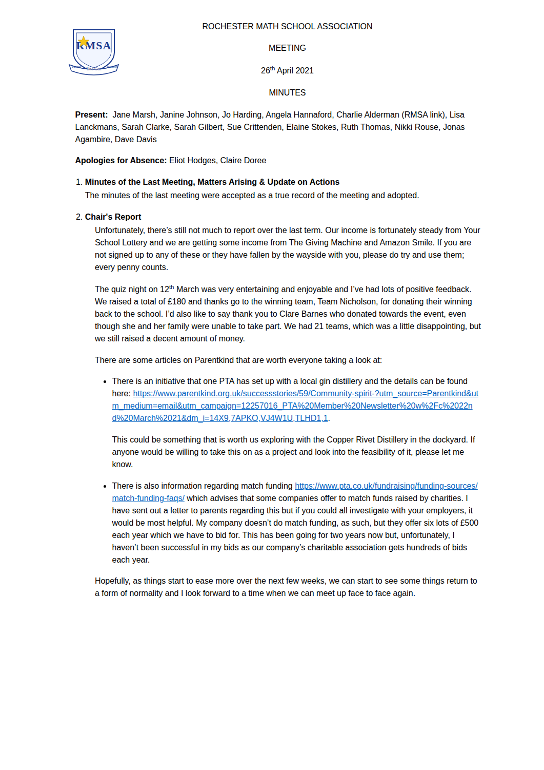RMSA Uno Gen Parents Teachers
ROCHESTER MATH SCHOOL ASSOCIATION
MEETING
26th April 2021
MINUTES
Present: Jane Marsh, Janine Johnson, Jo Harding, Angela Hannaford, Charlie Alderman (RMSA link), Lisa Lanckmans, Sarah Clarke, Sarah Gilbert, Sue Crittenden, Elaine Stokes, Ruth Thomas, Nikki Rouse, Jonas Agambire, Dave Davis
Apologies for Absence: Eliot Hodges, Claire Doree
Minutes of the Last Meeting, Matters Arising & Update on Actions
The minutes of the last meeting were accepted as a true record of the meeting and adopted.
Chair's Report
Unfortunately, there’s still not much to report over the last term. Our income is fortunately steady from Your School Lottery and we are getting some income from The Giving Machine and Amazon Smile. If you are not signed up to any of these or they have fallen by the wayside with you, please do try and use them; every penny counts.
The quiz night on 12th March was very entertaining and enjoyable and I’ve had lots of positive feedback. We raised a total of £180 and thanks go to the winning team, Team Nicholson, for donating their winning back to the school. I’d also like to say thank you to Clare Barnes who donated towards the event, even though she and her family were unable to take part. We had 21 teams, which was a little disappointing, but we still raised a decent amount of money.
There are some articles on Parentkind that are worth everyone taking a look at:
There is an initiative that one PTA has set up with a local gin distillery and the details can be found here: https://www.parentkind.org.uk/successstories/59/Community-spirit-?utm_source=Parentkind&utm_medium=email&utm_campaign=12257016_PTA%20Member%20Newsletter%20w%2Fc%2022nd%20March%2021&dm_i=14X9,7APKO,VJ4W1U,TLHD1,1.
This could be something that is worth us exploring with the Copper Rivet Distillery in the dockyard. If anyone would be willing to take this on as a project and look into the feasibility of it, please let me know.
There is also information regarding match funding https://www.pta.co.uk/fundraising/funding-sources/match-funding-faqs/ which advises that some companies offer to match funds raised by charities. I have sent out a letter to parents regarding this but if you could all investigate with your employers, it would be most helpful. My company doesn’t do match funding, as such, but they offer six lots of £500 each year which we have to bid for. This has been going for two years now but, unfortunately, I haven’t been successful in my bids as our company’s charitable association gets hundreds of bids each year.
Hopefully, as things start to ease more over the next few weeks, we can start to see some things return to a form of normality and I look forward to a time when we can meet up face to face again.